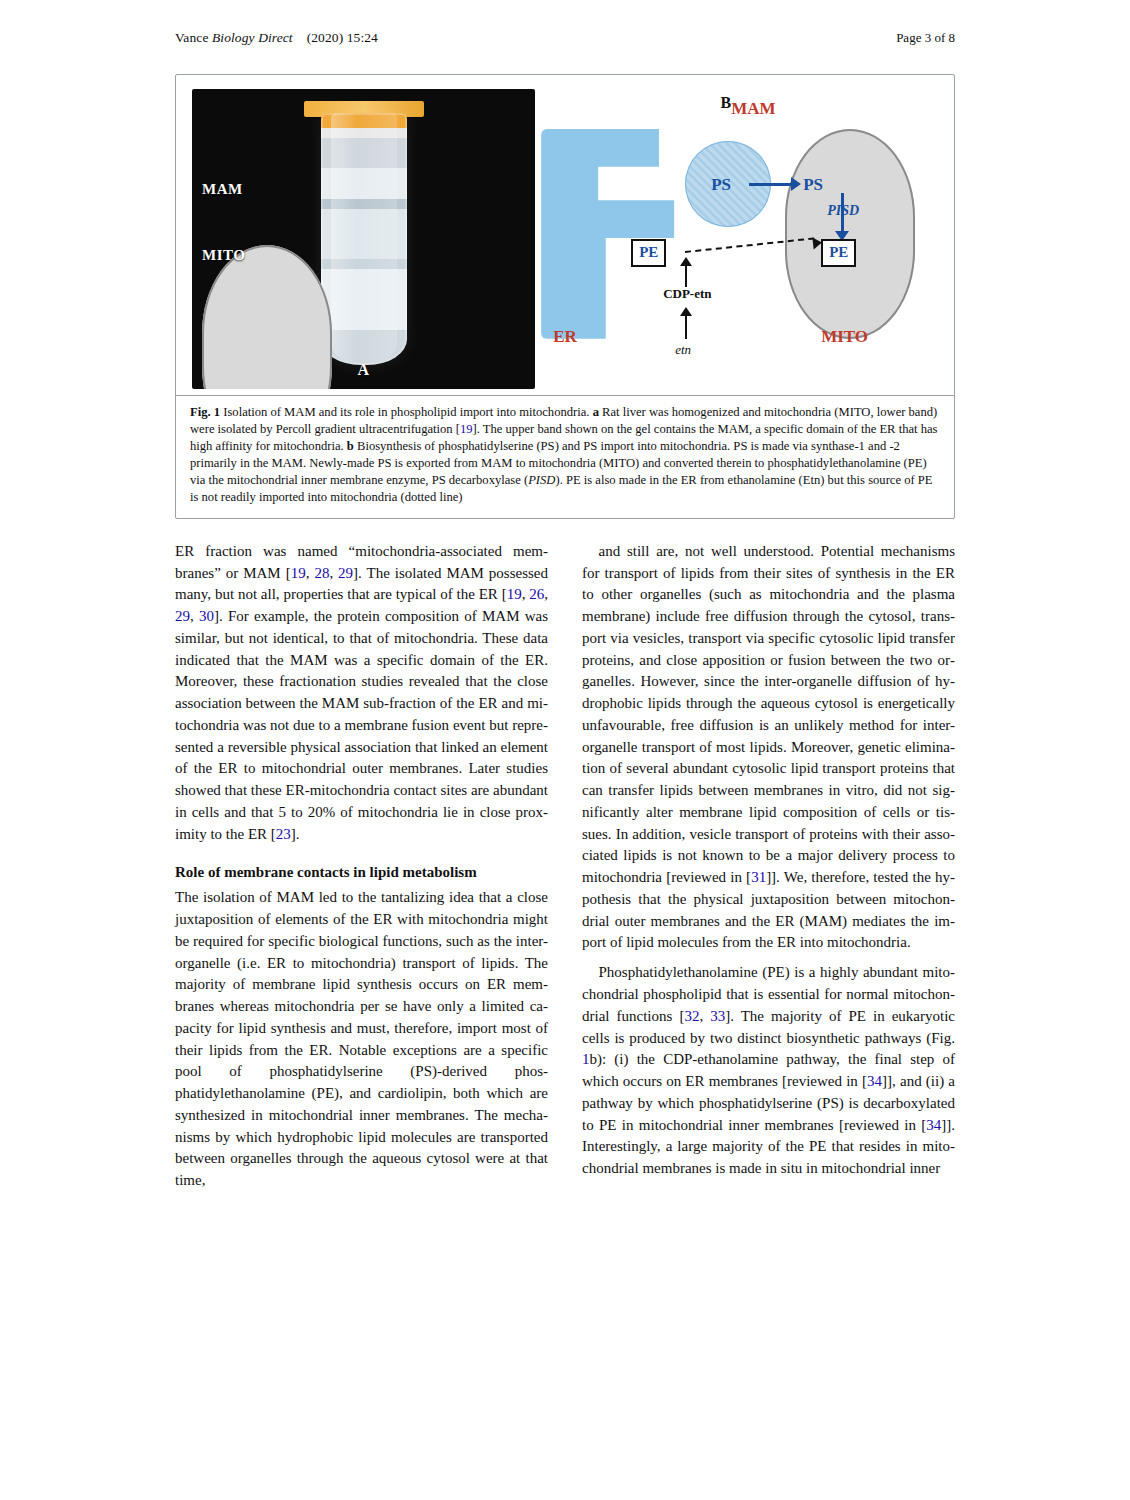Vance Biology Direct (2020) 15:24
Page 3 of 8
MAM
MITO
A
B
MAM
ER
MITO
PS
PS
PISD
PE
PE
CDP-etn
etn
Fig. 1 Isolation of MAM and its role in phospholipid import into mitochondria. a Rat liver was homogenized and mitochondria (MITO, lower band) were isolated by Percoll gradient ultracentrifugation [19]. The upper band shown on the gel contains the MAM, a specific domain of the ER that has high affinity for mitochondria. b Biosynthesis of phosphatidylserine (PS) and PS import into mitochondria. PS is made via synthase-1 and -2 primarily in the MAM. Newly-made PS is exported from MAM to mitochondria (MITO) and converted therein to phosphatidylethanolamine (PE) via the mitochondrial inner membrane enzyme, PS decarboxylase (PISD). PE is also made in the ER from ethanolamine (Etn) but this source of PE is not readily imported into mitochondria (dotted line)
ER fraction was named “mitochondria-associated membranes” or MAM [19, 28, 29]. The isolated MAM possessed many, but not all, properties that are typical of the ER [19, 26, 29, 30]. For example, the protein composition of MAM was similar, but not identical, to that of mitochondria. These data indicated that the MAM was a specific domain of the ER. Moreover, these fractionation studies revealed that the close association between the MAM sub-fraction of the ER and mitochondria was not due to a membrane fusion event but represented a reversible physical association that linked an element of the ER to mitochondrial outer membranes. Later studies showed that these ER-mitochondria contact sites are abundant in cells and that 5 to 20% of mitochondria lie in close proximity to the ER [23].
Role of membrane contacts in lipid metabolism
The isolation of MAM led to the tantalizing idea that a close juxtaposition of elements of the ER with mitochondria might be required for specific biological functions, such as the inter-organelle (i.e. ER to mitochondria) transport of lipids. The majority of membrane lipid synthesis occurs on ER membranes whereas mitochondria per se have only a limited capacity for lipid synthesis and must, therefore, import most of their lipids from the ER. Notable exceptions are a specific pool of phosphatidylserine (PS)-derived phosphatidylethanolamine (PE), and cardiolipin, both which are synthesized in mitochondrial inner membranes. The mechanisms by which hydrophobic lipid molecules are transported between organelles through the aqueous cytosol were at that time,
and still are, not well understood. Potential mechanisms for transport of lipids from their sites of synthesis in the ER to other organelles (such as mitochondria and the plasma membrane) include free diffusion through the cytosol, transport via vesicles, transport via specific cytosolic lipid transfer proteins, and close apposition or fusion between the two organelles. However, since the inter-organelle diffusion of hydrophobic lipids through the aqueous cytosol is energetically unfavourable, free diffusion is an unlikely method for inter-organelle transport of most lipids. Moreover, genetic elimination of several abundant cytosolic lipid transport proteins that can transfer lipids between membranes in vitro, did not significantly alter membrane lipid composition of cells or tissues. In addition, vesicle transport of proteins with their associated lipids is not known to be a major delivery process to mitochondria [reviewed in [31]]. We, therefore, tested the hypothesis that the physical juxtaposition between mitochondrial outer membranes and the ER (MAM) mediates the import of lipid molecules from the ER into mitochondria.
Phosphatidylethanolamine (PE) is a highly abundant mitochondrial phospholipid that is essential for normal mitochondrial functions [32, 33]. The majority of PE in eukaryotic cells is produced by two distinct biosynthetic pathways (Fig. 1b): (i) the CDP-ethanolamine pathway, the final step of which occurs on ER membranes [reviewed in [34]], and (ii) a pathway by which phosphatidylserine (PS) is decarboxylated to PE in mitochondrial inner membranes [reviewed in [34]]. Interestingly, a large majority of the PE that resides in mitochondrial membranes is made in situ in mitochondrial inner